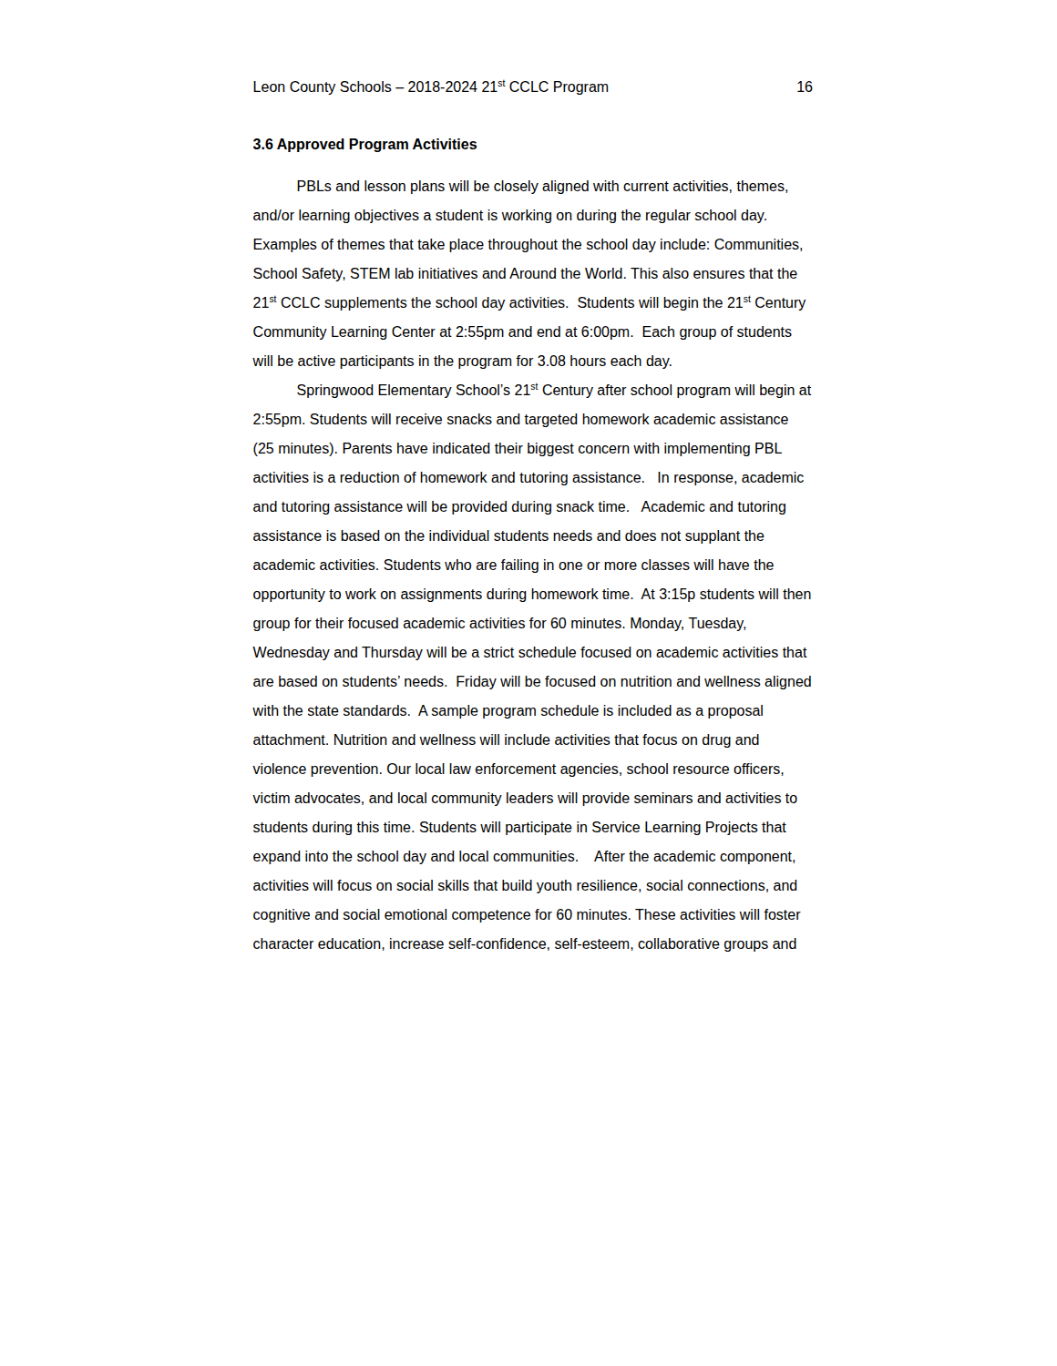Leon County Schools – 2018-2024 21st CCLC Program 16
3.6 Approved Program Activities
PBLs and lesson plans will be closely aligned with current activities, themes, and/or learning objectives a student is working on during the regular school day. Examples of themes that take place throughout the school day include: Communities, School Safety, STEM lab initiatives and Around the World. This also ensures that the 21st CCLC supplements the school day activities. Students will begin the 21st Century Community Learning Center at 2:55pm and end at 6:00pm. Each group of students will be active participants in the program for 3.08 hours each day.
Springwood Elementary School’s 21st Century after school program will begin at 2:55pm. Students will receive snacks and targeted homework academic assistance (25 minutes). Parents have indicated their biggest concern with implementing PBL activities is a reduction of homework and tutoring assistance. In response, academic and tutoring assistance will be provided during snack time. Academic and tutoring assistance is based on the individual students needs and does not supplant the academic activities. Students who are failing in one or more classes will have the opportunity to work on assignments during homework time. At 3:15p students will then group for their focused academic activities for 60 minutes. Monday, Tuesday, Wednesday and Thursday will be a strict schedule focused on academic activities that are based on students’ needs. Friday will be focused on nutrition and wellness aligned with the state standards. A sample program schedule is included as a proposal attachment. Nutrition and wellness will include activities that focus on drug and violence prevention. Our local law enforcement agencies, school resource officers, victim advocates, and local community leaders will provide seminars and activities to students during this time. Students will participate in Service Learning Projects that expand into the school day and local communities. After the academic component, activities will focus on social skills that build youth resilience, social connections, and cognitive and social emotional competence for 60 minutes. These activities will foster character education, increase self-confidence, self-esteem, collaborative groups and